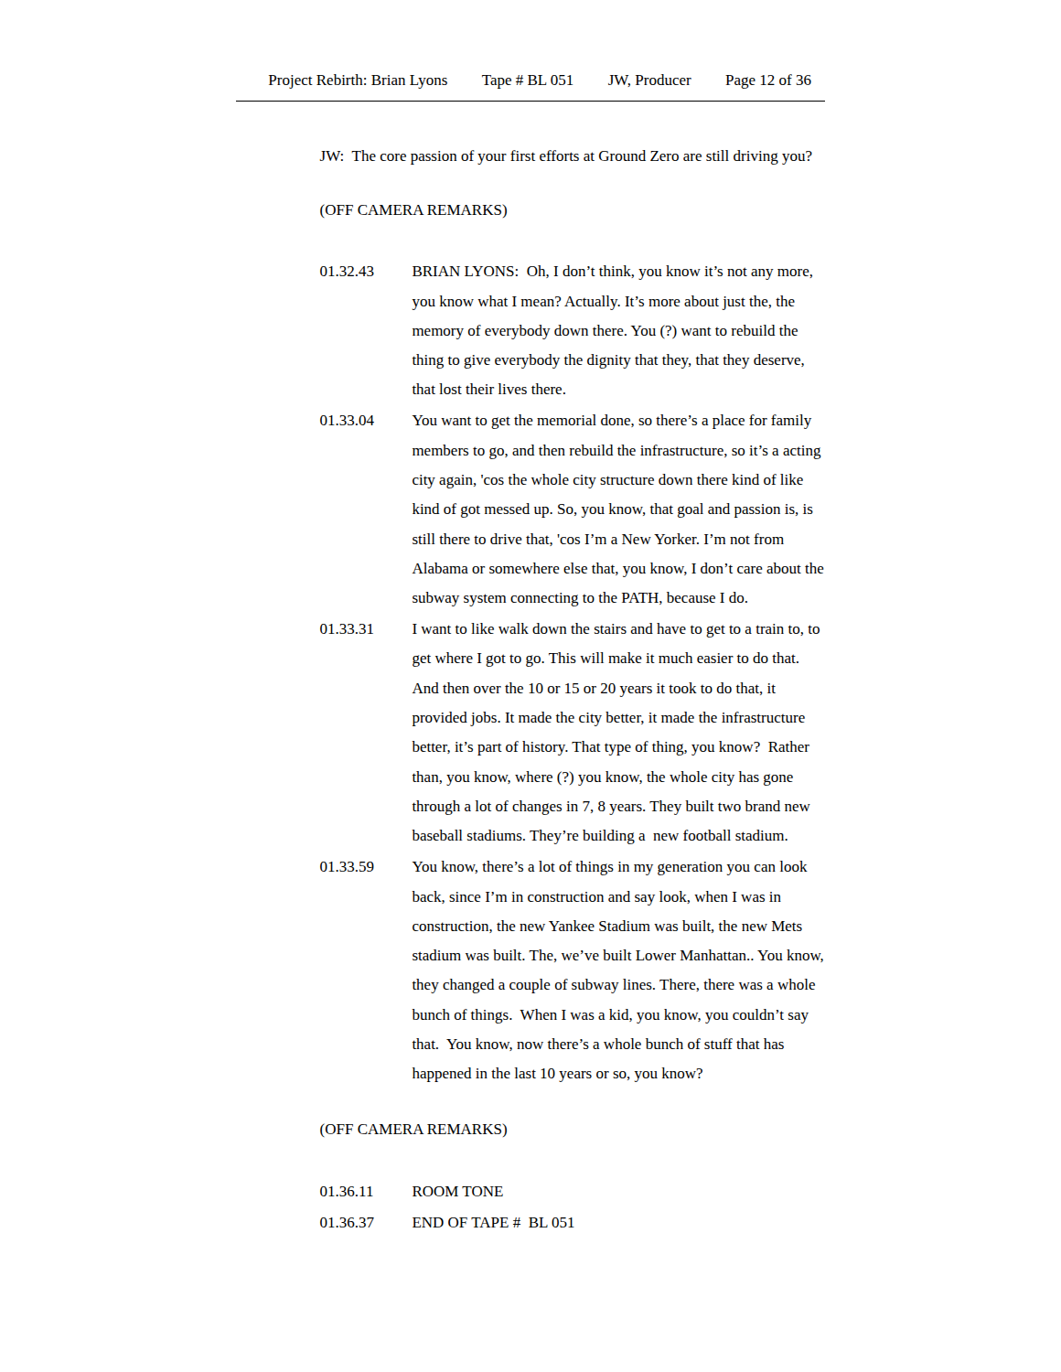Project Rebirth: Brian Lyons Tape # BL 051 JW, Producer Page 12 of 36
JW: The core passion of your first efforts at Ground Zero are still driving you?
(OFF CAMERA REMARKS)
01.32.43
BRIAN LYONS: Oh, I don’t think, you know it’s not any more, you know what I mean? Actually. It’s more about just the, the memory of everybody down there. You (?) want to rebuild the thing to give everybody the dignity that they, that they deserve, that lost their lives there.
01.33.04
You want to get the memorial done, so there’s a place for family members to go, and then rebuild the infrastructure, so it’s a acting city again, 'cos the whole city structure down there kind of like kind of got messed up. So, you know, that goal and passion is, is still there to drive that, 'cos I’m a New Yorker. I’m not from Alabama or somewhere else that, you know, I don’t care about the subway system connecting to the PATH, because I do.
01.33.31
I want to like walk down the stairs and have to get to a train to, to get where I got to go. This will make it much easier to do that. And then over the 10 or 15 or 20 years it took to do that, it provided jobs. It made the city better, it made the infrastructure better, it’s part of history. That type of thing, you know? Rather than, you know, where (?) you know, the whole city has gone through a lot of changes in 7, 8 years. They built two brand new baseball stadiums. They’re building a new football stadium.
01.33.59
You know, there’s a lot of things in my generation you can look back, since I’m in construction and say look, when I was in construction, the new Yankee Stadium was built, the new Mets stadium was built. The, we’ve built Lower Manhattan.. You know, they changed a couple of subway lines. There, there was a whole bunch of things. When I was a kid, you know, you couldn’t say that. You know, now there’s a whole bunch of stuff that has happened in the last 10 years or so, you know?
(OFF CAMERA REMARKS)
01.36.11
ROOM TONE
01.36.37
END OF TAPE # BL 051